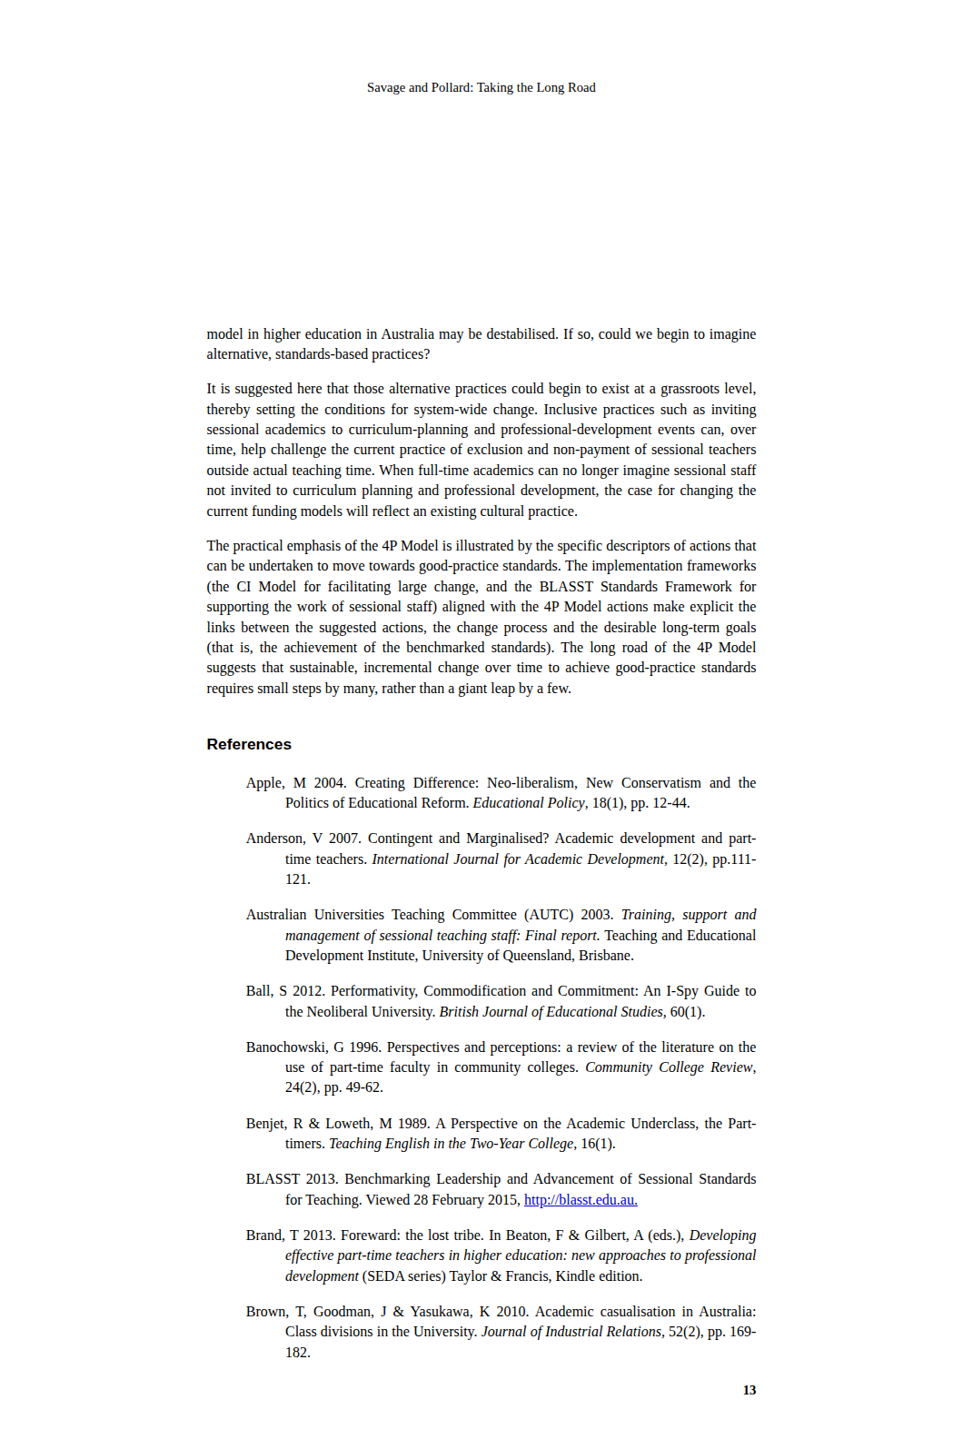Savage and Pollard: Taking the Long Road
model in higher education in Australia may be destabilised. If so, could we begin to imagine alternative, standards-based practices?
It is suggested here that those alternative practices could begin to exist at a grassroots level, thereby setting the conditions for system-wide change. Inclusive practices such as inviting sessional academics to curriculum-planning and professional-development events can, over time, help challenge the current practice of exclusion and non-payment of sessional teachers outside actual teaching time. When full-time academics can no longer imagine sessional staff not invited to curriculum planning and professional development, the case for changing the current funding models will reflect an existing cultural practice.
The practical emphasis of the 4P Model is illustrated by the specific descriptors of actions that can be undertaken to move towards good-practice standards. The implementation frameworks (the CI Model for facilitating large change, and the BLASST Standards Framework for supporting the work of sessional staff) aligned with the 4P Model actions make explicit the links between the suggested actions, the change process and the desirable long-term goals (that is, the achievement of the benchmarked standards). The long road of the 4P Model suggests that sustainable, incremental change over time to achieve good-practice standards requires small steps by many, rather than a giant leap by a few.
References
Apple, M 2004. Creating Difference: Neo-liberalism, New Conservatism and the Politics of Educational Reform. Educational Policy, 18(1), pp. 12-44.
Anderson, V 2007. Contingent and Marginalised? Academic development and part-time teachers. International Journal for Academic Development, 12(2), pp.111-121.
Australian Universities Teaching Committee (AUTC) 2003. Training, support and management of sessional teaching staff: Final report. Teaching and Educational Development Institute, University of Queensland, Brisbane.
Ball, S 2012. Performativity, Commodification and Commitment: An I-Spy Guide to the Neoliberal University. British Journal of Educational Studies, 60(1).
Banochowski, G 1996. Perspectives and perceptions: a review of the literature on the use of part-time faculty in community colleges. Community College Review, 24(2), pp. 49-62.
Benjet, R & Loweth, M 1989. A Perspective on the Academic Underclass, the Part-timers. Teaching English in the Two-Year College, 16(1).
BLASST 2013. Benchmarking Leadership and Advancement of Sessional Standards for Teaching. Viewed 28 February 2015, http://blasst.edu.au.
Brand, T 2013. Foreward: the lost tribe. In Beaton, F & Gilbert, A (eds.), Developing effective part-time teachers in higher education: new approaches to professional development (SEDA series) Taylor & Francis, Kindle edition.
Brown, T, Goodman, J & Yasukawa, K 2010. Academic casualisation in Australia: Class divisions in the University. Journal of Industrial Relations, 52(2), pp. 169-182.
13